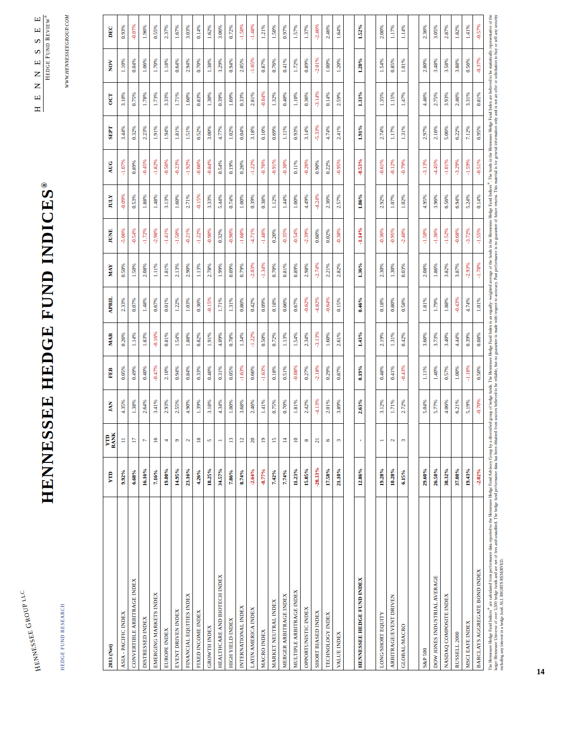14
HENNESSEE GROUP LLC
HEDGE FUND RESEARCH
H E N N E S S E E
HEDGE FUND REVIEW®
WWW.HENNESSEEGROUP.COM
HENNESSEE HEDGE FUND INDICES®
| 2013 (Net) | YTD | YTD RANK | JAN | FEB | MAR | APRIL | MAY | JUNE | JULY | AUG | SEPT | OCT | NOV | DEC |
| --- | --- | --- | --- | --- | --- | --- | --- | --- | --- | --- | --- | --- | --- | --- |
| ASIA - PACIFIC INDEX | 9.92% | 11 | 4.35% | 0.05% | 0.26% | 2.33% | 0.50% | -5.06% | -0.09% | -1.07% | 3.44% | 3.10% | 1.10% | 0.93% |
| CONVERTIBLE ARBITRAGE INDEX | 6.68% | 17 | 1.38% | 0.49% | 1.14% | 0.07% | 1.50% | -0.54% | 0.53% | 0.89% | 0.32% | 0.75% | 0.04% | -0.07% |
| DISTRESSED INDEX | 16.16% | 7 | 2.64% | 0.40% | 1.83% | 1.48% | 2.08% | -1.72% | 1.88% | -0.45% | 2.23% | 1.78% | 1.06% | 1.96% |
| EMERGING MARKETS INDEX | 7.16% | 16 | 3.41% | -0.47% | -0.16% | 0.67% | 1.11% | -2.98% | 1.48% | -1.82% | 1.91% | 1.73% | 1.70% | 0.55% |
| EUROPE INDEX | 19.00% | 4 | 2.93% | 2.10% | 0.81% | 0.01% | 1.81% | -1.41% | 3.13% | -0.56% | 1.94% | 3.33% | 1.18% | 2.37% |
| EVENT DRIVEN INDEX | 14.95% | 9 | 2.55% | 0.94% | 1.54% | 1.22% | 2.13% | -1.50% | 1.60% | -0.23% | 1.81% | 1.71% | 0.64% | 1.67% |
| FINANCIAL EQUITIES INDEX | 23.16% | 2 | 4.90% | 0.84% | 1.88% | 1.03% | 2.90% | -0.21% | 2.71% | -1.92% | 1.51% | 1.60% | 2.94% | 3.03% |
| FIXED INCOME INDEX | 4.26% | 18 | 1.39% | 0.33% | 0.82% | 0.36% | 1.13% | -1.22% | -0.15% | -0.66% | 0.52% | 0.83% | 0.70% | 0.14% |
| GROWTH INDEX | 18.25% | 5 | 3.18% | 0.40% | 1.91% | -0.15% | 2.78% | -0.90% | 3.33% | -0.84% | 3.00% | 1.30% | 1.38% | 1.62% |
| HEALTHCARE AND BIOTECH INDEX | 34.57% | 1 | 4.34% | 0.31% | 4.09% | 1.71% | 1.99% | 0.32% | 5.44% | 0.54% | 4.77% | 0.39% | 3.29% | 3.06% |
| HIGH YIELD INDEX | 7.86% | 13 | 1.00% | 0.05% | 0.78% | 1.31% | 0.09% | -0.90% | 0.74% | 0.19% | 1.02% | 1.69% | 0.94% | 0.72% |
| INTERNATIONAL INDEX | 8.74% | 12 | 3.68% | -1.63% | 1.34% | 0.86% | 0.79% | -1.68% | 1.00% | 0.26% | 0.04% | 0.33% | 2.05% | -1.50% |
| LATIN AMERICA INDEX | -2.64% | 20 | 2.46% | 0.66% | -1.22% | 0.42% | -2.03% | -4.71% | 0.39% | -1.22% | 3.18% | 2.81% | -1.65% | -1.48% |
| MACRO INDEX | -0.77% | 19 | 1.41% | -1.63% | 0.50% | 0.09% | -1.34% | -1.48% | 0.38% | -0.76% | 0.10% | -0.04% | 0.87% | 1.21% |
| MARKET NEUTRAL INDEX | 7.42% | 15 | 0.75% | 0.18% | 0.72% | 0.18% | 0.70% | 0.20% | 1.12% | -0.91% | 0.69% | 1.32% | 0.76% | 1.50% |
| MERGER ARBITRAGE INDEX | 7.74% | 14 | 0.70% | 0.51% | 1.13% | 0.66% | 0.81% | -0.35% | 1.44% | -0.30% | 1.11% | 0.40% | 0.41% | 0.97% |
| MULTIPLE ARBITRAGE INDEX | 11.23% | 10 | 1.81% | -0.08% | 1.54% | 0.67% | 0.89% | -0.54% | 1.00% | 0.11% | 0.93% | 1.10% | 1.72% | 1.57% |
| OPPORTUNISTIC INDEX | 15.85% | 8 | 2.42% | 0.27% | 2.34% | -0.62% | 2.98% | -2.39% | 4.49% | -0.26% | 3.14% | 0.36% | 0.89% | 1.37% |
| SHORT BIASED INDEX | -28.33% | 21 | -4.13% | -2.18% | -3.13% | -4.82% | -2.74% | 0.60% | -4.24% | 0.90% | -5.33% | -3.14% | -2.01% | -2.46% |
| TECHNOLOGY INDEX | 17.58% | 6 | 2.01% | 0.29% | 1.60% | -0.64% | 2.21% | 0.02% | 2.36% | 0.22% | 4.74% | 0.14% | 1.00% | 2.46% |
| VALUE INDEX | 21.10% | 3 | 3.89% | 0.87% | 2.61% | 0.15% | 2.82% | -0.38% | 2.57% | -0.95% | 2.41% | 2.59% | 1.20% | 1.64% |
| HENNESSEE HEDGE FUND INDEX | 12.86% | - | 2.63% | 0.19% | 1.43% | 0.46% | 1.36% | -1.14% | 1.86% | -0.53% | 1.91% | 1.33% | 1.20% | 1.52% |
| LONG/SHORT EQUITY | 19.28% | 1 | 3.12% | 0.48% | 2.19% | 0.18% | 2.30% | -0.36% | 2.92% | -0.61% | 2.74% | 1.35% | 1.54% | 2.00% |
| ARBITRAGE/EVENT DRIVEN | 10.28% | 2 | 1.71% | 0.41% | 1.31% | 0.80% | 1.30% | -0.95% | 1.07% | -0.12% | 1.17% | 1.15% | 0.85% | 1.17% |
| GLOBAL/MACRO | 6.15% | 3 | 2.72% | -0.43% | 0.42% | 0.58% | 0.03% | -2.40% | 1.02% | -0.79% | 1.31% | 1.47% | 1.01% | 1.14% |
| S&P 500 | 29.60% | | 5.04% | 1.11% | 3.60% | 1.81% | 2.08% | -1.50% | 4.95% | -3.13% | 2.97% | 4.46% | 2.80% | 2.36% |
| DOW JONES INDUSTRIAL AVERAGE | 26.50% | | 5.77% | 1.40% | 3.73% | 1.79% | 1.86% | -1.36% | 3.96% | -4.45% | 2.16% | 2.75% | 3.48% | 3.05% |
| NASDAQ COMPOSITE INDEX | 38.32% | | 4.06% | 0.57% | 3.40% | 1.88% | 3.82% | -1.52% | 6.56% | -1.01% | 5.06% | 3.93% | 3.58% | 2.87% |
| RUSSELL 2000 | 37.00% | | 6.21% | 1.00% | 4.44% | -0.43% | 3.87% | -0.68% | 6.94% | -3.29% | 6.22% | 2.46% | 3.88% | 1.82% |
| MSCI EAFE INDEX | 19.43% | | 5.19% | -1.16% | 0.39% | 4.74% | -2.93% | -3.72% | 5.24% | -1.59% | 7.12% | 3.31% | 0.56% | 1.41% |
| BARCLAYS AGGREGATE BOND INDEX | -2.02% | | -0.70% | 0.50% | 0.08% | 1.01% | -1.78% | -1.55% | 0.14% | -0.51% | 0.95% | 0.81% | -0.37% | -0.57% |
The Hennessee Hedge Fund Indices® are calculated from performance data reported to the Hennessee Hedge Fund Advisory Group by a diversified group of hedge funds. The Hennessee Hedge Fund Index is an equally- weighted average of the funds in the Hennessee Hedge Fund Indices®. The funds in the Hennessee Hedge Fund Index are believed to be statistically representative of the larger Hennessee Universe of over 3,500 hedge funds and are net of fees and unaudited. The hedge fund performance data has been obtained from sources believed to be reliable, but no guarantee is made with respect to accuracy. Past performance is no guarantee of future returns. This material is for general information only and is not an offer or solicitation to buy or sell any security including any interest in a hedge fund. ALL RIGHTS RESERVED.